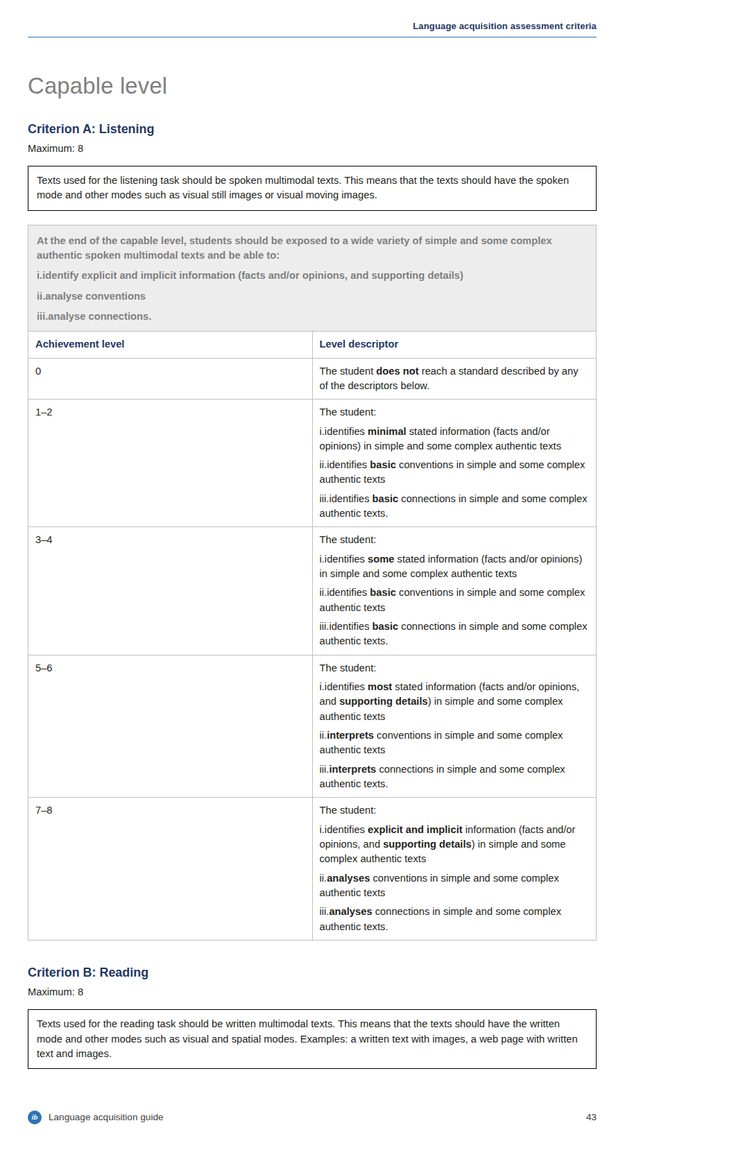Language acquisition assessment criteria
Capable level
Criterion A: Listening
Maximum: 8
Texts used for the listening task should be spoken multimodal texts. This means that the texts should have the spoken mode and other modes such as visual still images or visual moving images.
At the end of the capable level, students should be exposed to a wide variety of simple and some complex authentic spoken multimodal texts and be able to:
i.identify explicit and implicit information (facts and/or opinions, and supporting details)
ii.analyse conventions
iii.analyse connections.
| Achievement level | Level descriptor |
| --- | --- |
| 0 | The student does not reach a standard described by any of the descriptors below. |
| 1–2 | The student: i.identifies minimal stated information (facts and/or opinions) in simple and some complex authentic texts ii.identifies basic conventions in simple and some complex authentic texts iii.identifies basic connections in simple and some complex authentic texts. |
| 3–4 | The student: i.identifies some stated information (facts and/or opinions) in simple and some complex authentic texts ii.identifies basic conventions in simple and some complex authentic texts iii.identifies basic connections in simple and some complex authentic texts. |
| 5–6 | The student: i.identifies most stated information (facts and/or opinions, and supporting details ) in simple and some complex authentic texts ii. interprets conventions in simple and some complex authentic texts iii. interprets connections in simple and some complex authentic texts. |
| 7–8 | The student: i.identifies explicit and implicit information (facts and/or opinions, and supporting details ) in simple and some complex authentic texts ii. analyses conventions in simple and some complex authentic texts iii. analyses connections in simple and some complex authentic texts. |
Criterion B: Reading
Maximum: 8
Texts used for the reading task should be written multimodal texts. This means that the texts should have the written mode and other modes such as visual and spatial modes. Examples: a written text with images, a web page with written text and images.
ib Language acquisition guide 43